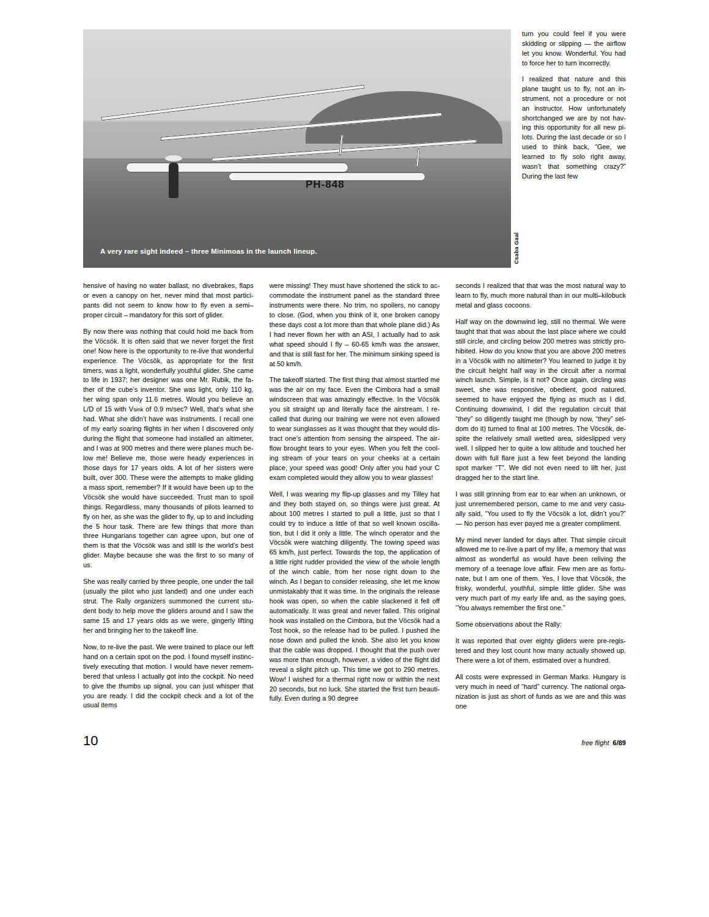PH-848
A very rare sight indeed – three Minimoas in the launch lineup.
Csaba Gaal
turn you could feel if you were skidding or slipping — the airflow let you know. Wonderful. You had to force her to turn incorrectly.
I realized that nature and this plane taught us to fly, not an instrument, not a procedure or not an instructor. How unfortunately shortchanged we are by not having this opportunity for all new pilots. During the last decade or so I used to think back, “Gee, we learned to fly solo right away, wasn’t that something crazy?” During the last few
hensive of having no water ballast, no divebrakes, flaps or even a canopy on her, never mind that most participants did not seem to know how to fly even a semi–proper circuit – mandatory for this sort of glider.
By now there was nothing that could hold me back from the Vöcsök. It is often said that we never forget the first one! Now here is the opportunity to re-live that wonderful experience. The Vöcsök, as appropriate for the first timers, was a light, wonderfully youthful glider. She came to life in 1937; her designer was one Mr. Rubik, the father of the cube’s inventor. She was light, only 110 kg, her wing span only 11.6 metres. Would you believe an L/D of 15 with Vsink of 0.9 m/sec? Well, that’s what she had. What she didn’t have was instruments. I recall one of my early soaring flights in her when I discovered only during the flight that someone had installed an altimeter, and I was at 900 metres and there were planes much below me! Believe me, those were heady experiences in those days for 17 years olds. A lot of her sisters were built, over 300. These were the attempts to make gliding a mass sport, remember? If it would have been up to the Vöcsök she would have succeeded. Trust man to spoil things. Regardless, many thousands of pilots learned to fly on her, as she was the glider to fly, up to and including the 5 hour task. There are few things that more than three Hungarians together can agree upon, but one of them is that the Vöcsök was and still is the world’s best glider. Maybe because she was the first to so many of us.
She was really carried by three people, one under the tail (usually the pilot who just landed) and one under each strut. The Rally organizers summoned the current student body to help move the gliders around and I saw the same 15 and 17 years olds as we were, gingerly lifting her and bringing her to the takeoff line.
Now, to re-live the past. We were trained to place our left hand on a certain spot on the pod. I found myself instinctively executing that motion. I would have never remembered that unless I actually got into the cockpit. No need to give the thumbs up signal, you can just whisper that you are ready. I did the cockpit check and a lot of the usual items
were missing! They must have shortened the stick to accommodate the instrument panel as the standard three instruments were there. No trim, no spoilers, no canopy to close. (God, when you think of it, one broken canopy these days cost a lot more than that whole plane did.) As I had never flown her with an ASI, I actually had to ask what speed should I fly – 60-65 km/h was the answer, and that is still fast for her. The minimum sinking speed is at 50 km/h.
The takeoff started. The first thing that almost startled me was the air on my face. Even the Cimbora had a small windscreen that was amazingly effective. In the Vöcsök you sit straight up and literally face the airstream. I recalled that during our training we were not even allowed to wear sunglasses as it was thought that they would distract one’s attention from sensing the airspeed. The airflow brought tears to your eyes. When you felt the cooling stream of your tears on your cheeks at a certain place, your speed was good! Only after you had your C exam completed would they allow you to wear glasses!
Well, I was wearing my flip-up glasses and my Tilley hat and they both stayed on, so things were just great. At about 100 metres I started to pull a little, just so that I could try to induce a little of that so well known oscillation, but I did it only a little. The winch operator and the Vöcsök were watching diligently. The towing speed was 65 km/h, just perfect. Towards the top, the application of a little right rudder provided the view of the whole length of the winch cable, from her nose right down to the winch. As I began to consider releasing, she let me know unmistakably that it was time. In the originals the release hook was open, so when the cable slackened it fell off automatically. It was great and never failed. This original hook was installed on the Cimbora, but the Vöcsök had a Tost hook, so the release had to be pulled. I pushed the nose down and pulled the knob. She also let you know that the cable was dropped. I thought that the push over was more than enough, however, a video of the flight did reveal a slight pitch up. This time we got to 290 metres. Wow! I wished for a thermal right now or within the next 20 seconds, but no luck. She started the first turn beautifully. Even during a 90 degree
seconds I realized that that was the most natural way to learn to fly, much more natural than in our multi–kilobuck metal and glass cocoons.
Half way on the downwind leg, still no thermal. We were taught that that was about the last place where we could still circle, and circling below 200 metres was strictly prohibited. How do you know that you are above 200 metres in a Vöcsök with no altimeter? You learned to judge it by the circuit height half way in the circuit after a normal winch launch. Simple, is it not? Once again, circling was sweet, she was responsive, obedient, good natured, seemed to have enjoyed the flying as much as I did. Continuing downwind, I did the regulation circuit that “they” so diligently taught me (though by now, “they” seldom do it) turned to final at 100 metres. The Vöcsök, despite the relatively small wetted area, sideslipped very well. I slipped her to quite a low altitude and touched her down with full flare just a few feet beyond the landing spot marker “T”. We did not even need to lift her, just dragged her to the start line.
I was still grinning from ear to ear when an unknown, or just unremembered person, came to me and very casually said, “You used to fly the Vöcsök a lot, didn’t you?” — No person has ever payed me a greater compliment.
My mind never landed for days after. That simple circuit allowed me to re-live a part of my life, a memory that was almost as wonderful as would have been reliving the memory of a teenage love affair. Few men are as fortunate, but I am one of them. Yes, I love that Vöcsök, the frisky, wonderful, youthful, simple little glider. She was very much part of my early life and, as the saying goes, “You always remember the first one.”
Some observations about the Rally:
It was reported that over eighty gliders were pre-registered and they lost count how many actually showed up. There were a lot of them, estimated over a hundred.
All costs were expressed in German Marks. Hungary is very much in need of “hard” currency. The national organization is just as short of funds as we are and this was one
10
free flight 6/89